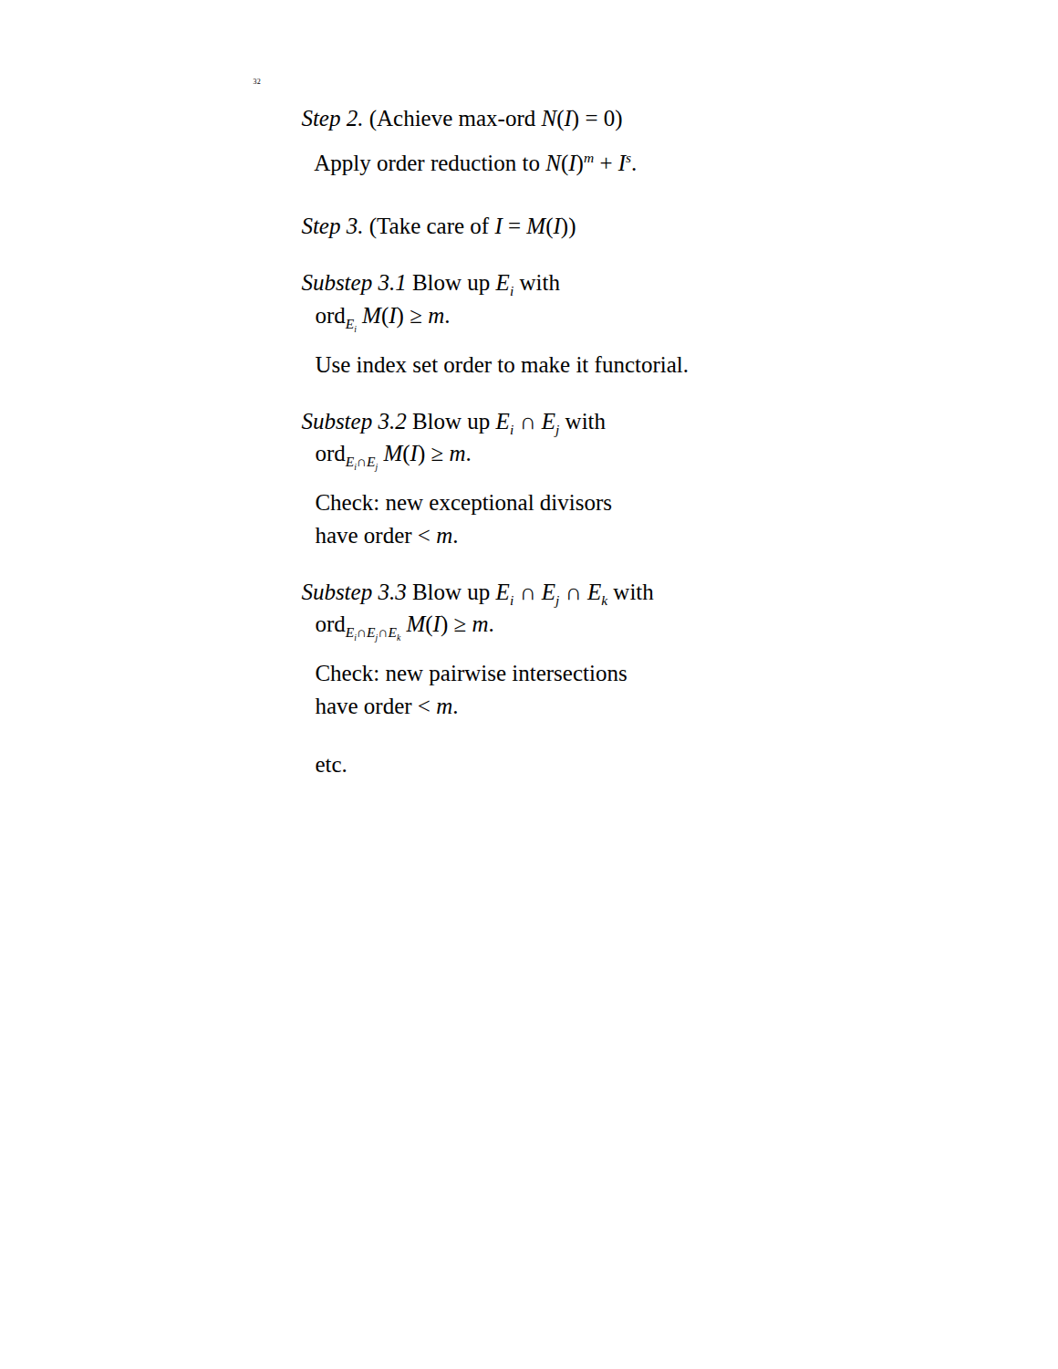32
Step 2. (Achieve max-ord N(I) = 0)
Apply order reduction to N(I)m + Is.
Step 3. (Take care of I = M(I))
Substep 3.1 Blow up Ei with ordEi M(I) ≥ m.
Use index set order to make it functorial.
Substep 3.2 Blow up Ei ∩ Ej with ordEi∩Ej M(I) ≥ m.
Check: new exceptional divisors have order < m.
Substep 3.3 Blow up Ei ∩ Ej ∩ Ek with ordEi∩Ej∩Ek M(I) ≥ m.
Check: new pairwise intersections have order < m.
etc.